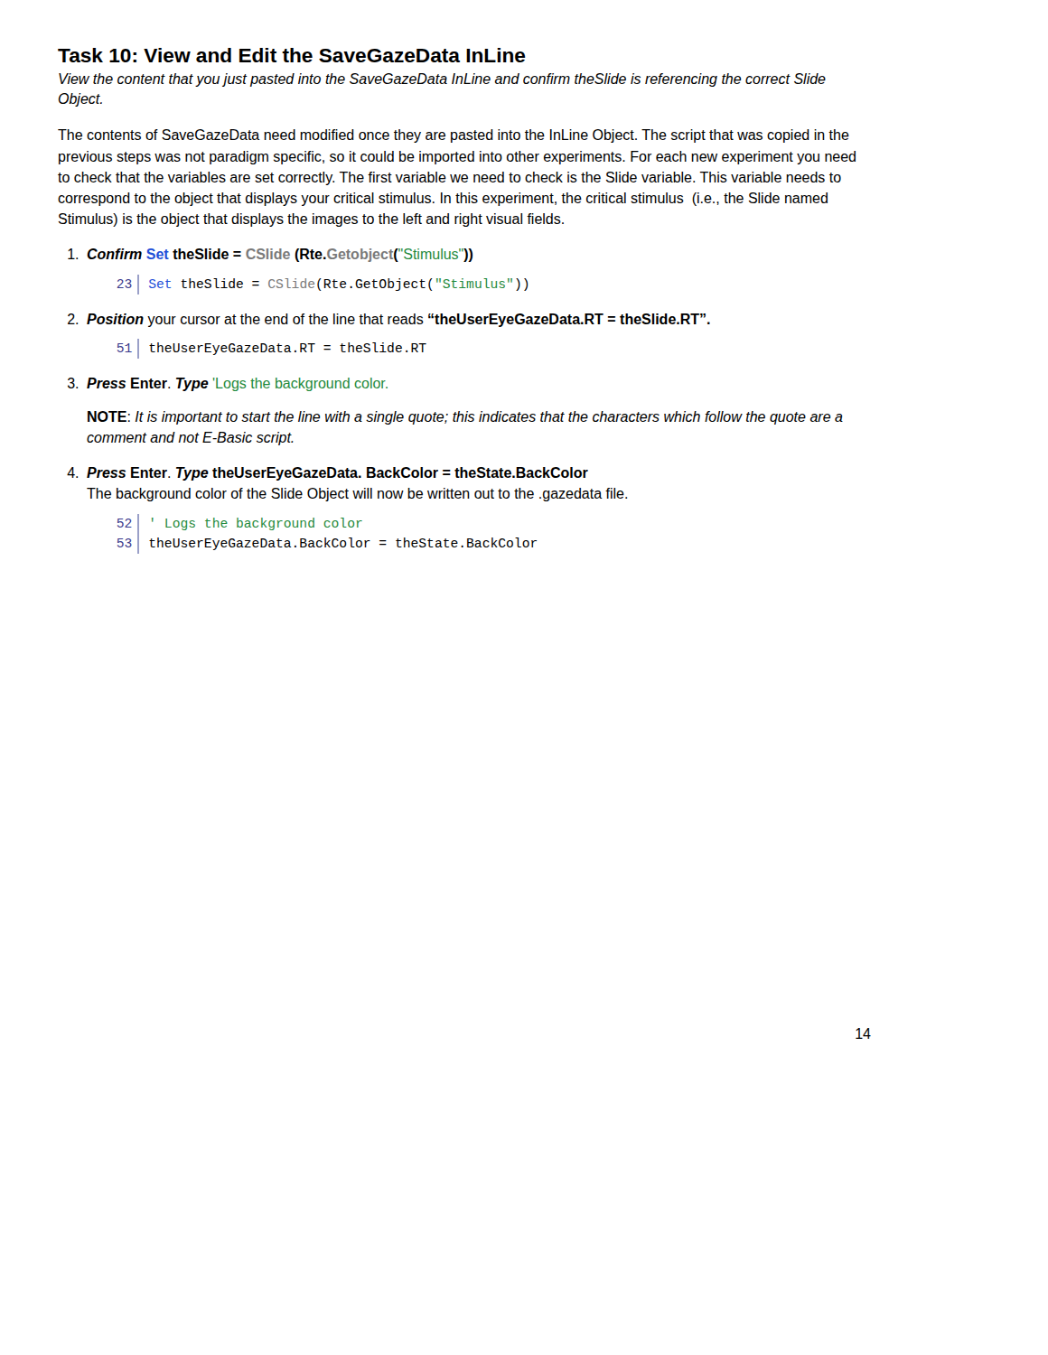Task 10: View and Edit the SaveGazeData InLine
View the content that you just pasted into the SaveGazeData InLine and confirm theSlide is referencing the correct Slide Object.
The contents of SaveGazeData need modified once they are pasted into the InLine Object. The script that was copied in the previous steps was not paradigm specific, so it could be imported into other experiments. For each new experiment you need to check that the variables are set correctly. The first variable we need to check is the Slide variable. This variable needs to correspond to the object that displays your critical stimulus. In this experiment, the critical stimulus (i.e., the Slide named Stimulus) is the object that displays the images to the left and right visual fields.
Confirm Set theSlide = CSlide (Rte. Getobject("Stimulus"))
23 Set theSlide = CSlide(Rte.GetObject("Stimulus"))
Position your cursor at the end of the line that reads “theUserEyeGazeData.RT = theSlide.RT”.
51theUserEyeGazeData.RT = theSlide.RT
Press Enter. Type 'Logs the background color.
NOTE: It is important to start the line with a single quote; this indicates that the characters which follow the quote are a comment and not E-Basic script.
Press Enter. Type theUserEyeGazeData. BackColor = theState.BackColor
The background color of the Slide Object will now be written out to the .gazedata file.
52' Logs the background color
53theUserEyeGazeData.BackColor = theState.BackColor
14